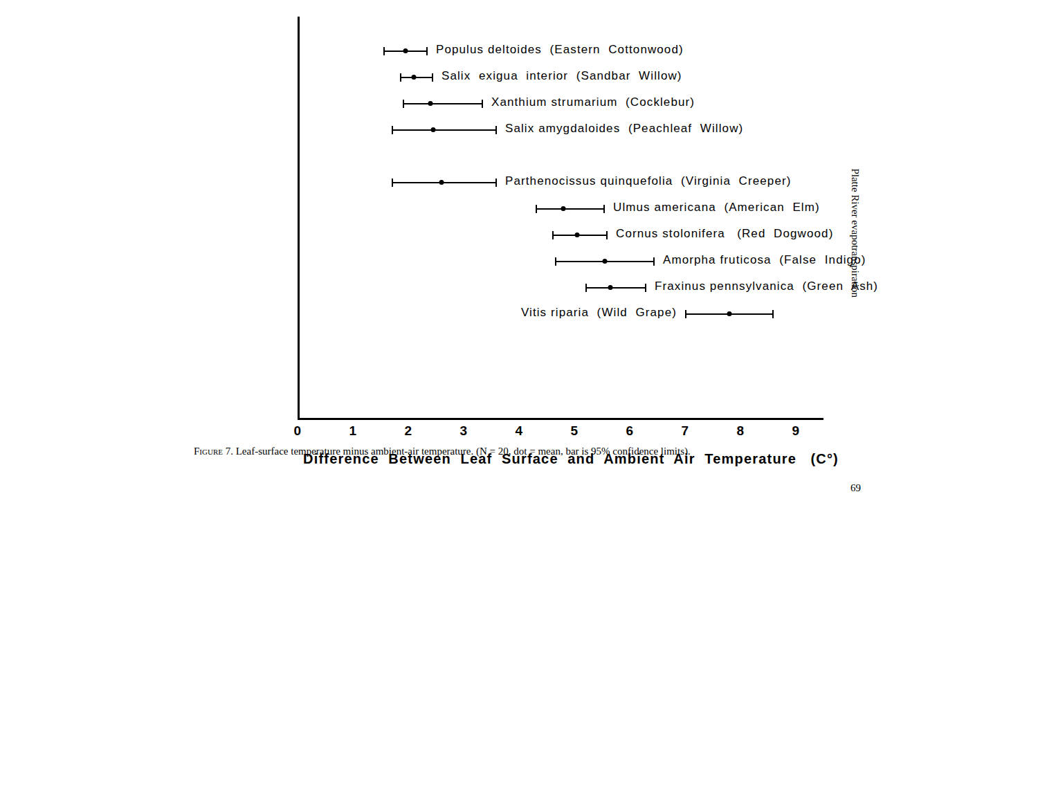Scale: x = 120px + value * 80px (0 at 120px, 9 at 840px)
Populus deltoides (Eastern Cottonwood)
Salix exigua interior (Sandbar Willow)
Xanthium strumarium (Cocklebur)
Salix amygdaloides (Peachleaf Willow)
Parthenocissus quinquefolia (Virginia Creeper)
Ulmus americana (American Elm)
Cornus stolonifera (Red Dogwood)
Amorpha fruticosa (False Indigo)
Fraxinus pennsylvanica (Green Ash)
Vitis riparia (Wild Grape)
0 1 2 3 4 5 6 7 8 9
Difference Between Leaf Surface and Ambient Air Temperature (C°)
Figure 7. Leaf-surface temperature minus ambient-air temperature. (N = 20, dot = mean, bar is 95% confidence limits).
Platte River evapotranspiration
69